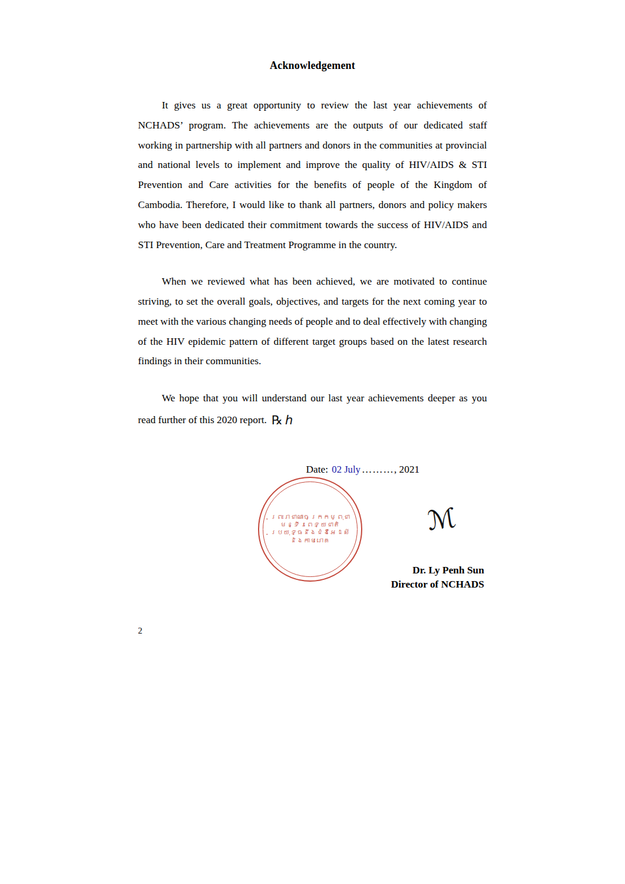Acknowledgement
It gives us a great opportunity to review the last year achievements of NCHADS’ program. The achievements are the outputs of our dedicated staff working in partnership with all partners and donors in the communities at provincial and national levels to implement and improve the quality of HIV/AIDS & STI Prevention and Care activities for the benefits of people of the Kingdom of Cambodia. Therefore, I would like to thank all partners, donors and policy makers who have been dedicated their commitment towards the success of HIV/AIDS and STI Prevention, Care and Treatment Programme in the country.
When we reviewed what has been achieved, we are motivated to continue striving, to set the overall goals, objectives, and targets for the next coming year to meet with the various changing needs of people and to deal effectively with changing of the HIV epidemic pattern of different target groups based on the latest research findings in their communities.
We hope that you will understand our last year achievements deeper as you read further of this 2020 report. ℞ ℎ
Date: 02 July………, 2021
ព្រះរាជាណាចក្រកម្ពុជា
មន្ទីរពេទ្យជាតិ
ប្រយុទ្ធនឹងជំងឺអេដស៍
និងកាមរោគ
ℳ
Dr. Ly Penh Sun
Director of NCHADS
2